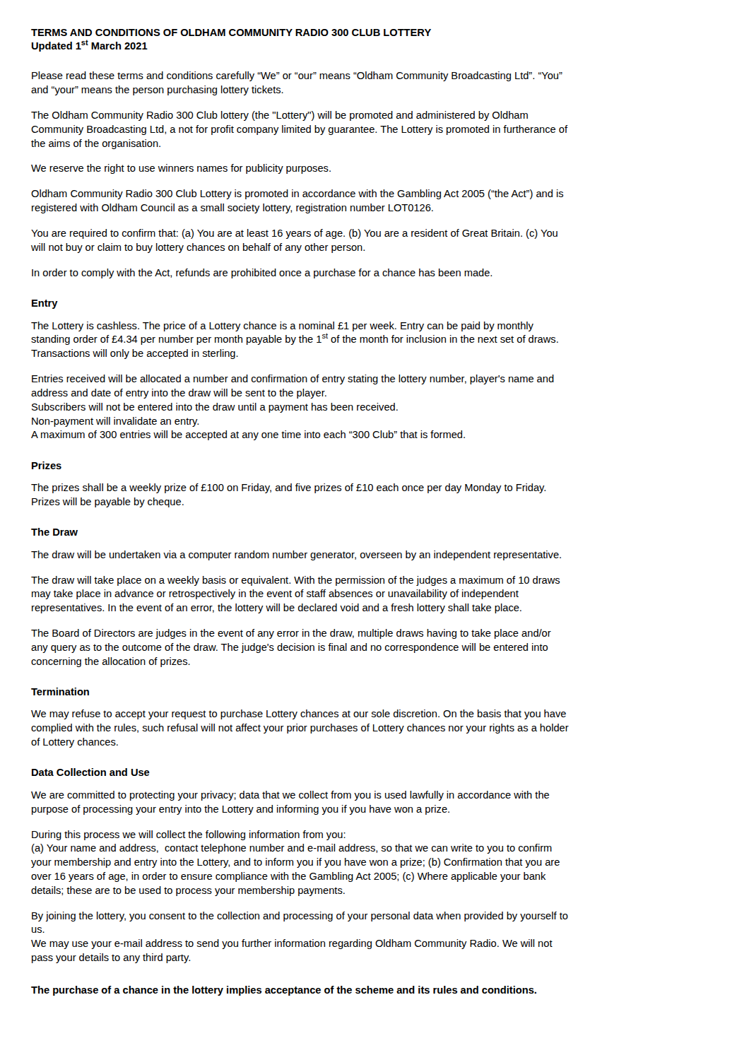TERMS AND CONDITIONS OF OLDHAM COMMUNITY RADIO 300 CLUB LOTTERY
Updated 1st March 2021
Please read these terms and conditions carefully “We” or “our” means “Oldham Community Broadcasting Ltd”. “You” and “your” means the person purchasing lottery tickets.
The Oldham Community Radio 300 Club lottery (the "Lottery") will be promoted and administered by Oldham Community Broadcasting Ltd, a not for profit company limited by guarantee. The Lottery is promoted in furtherance of the aims of the organisation.
We reserve the right to use winners names for publicity purposes.
Oldham Community Radio 300 Club Lottery is promoted in accordance with the Gambling Act 2005 (“the Act”) and is registered with Oldham Council as a small society lottery, registration number LOT0126.
You are required to confirm that: (a) You are at least 16 years of age. (b) You are a resident of Great Britain. (c) You will not buy or claim to buy lottery chances on behalf of any other person.
In order to comply with the Act, refunds are prohibited once a purchase for a chance has been made.
Entry
The Lottery is cashless. The price of a Lottery chance is a nominal £1 per week. Entry can be paid by monthly standing order of £4.34 per number per month payable by the 1st of the month for inclusion in the next set of draws. Transactions will only be accepted in sterling.
Entries received will be allocated a number and confirmation of entry stating the lottery number, player's name and address and date of entry into the draw will be sent to the player.
Subscribers will not be entered into the draw until a payment has been received.
Non-payment will invalidate an entry.
A maximum of 300 entries will be accepted at any one time into each “300 Club” that is formed.
Prizes
The prizes shall be a weekly prize of £100 on Friday, and five prizes of £10 each once per day Monday to Friday. Prizes will be payable by cheque.
The Draw
The draw will be undertaken via a computer random number generator, overseen by an independent representative.
The draw will take place on a weekly basis or equivalent. With the permission of the judges a maximum of 10 draws may take place in advance or retrospectively in the event of staff absences or unavailability of independent representatives. In the event of an error, the lottery will be declared void and a fresh lottery shall take place.
The Board of Directors are judges in the event of any error in the draw, multiple draws having to take place and/or any query as to the outcome of the draw. The judge's decision is final and no correspondence will be entered into concerning the allocation of prizes.
Termination
We may refuse to accept your request to purchase Lottery chances at our sole discretion. On the basis that you have complied with the rules, such refusal will not affect your prior purchases of Lottery chances nor your rights as a holder of Lottery chances.
Data Collection and Use
We are committed to protecting your privacy; data that we collect from you is used lawfully in accordance with the purpose of processing your entry into the Lottery and informing you if you have won a prize.
During this process we will collect the following information from you:
(a) Your name and address, contact telephone number and e-mail address, so that we can write to you to confirm your membership and entry into the Lottery, and to inform you if you have won a prize; (b) Confirmation that you are over 16 years of age, in order to ensure compliance with the Gambling Act 2005; (c) Where applicable your bank details; these are to be used to process your membership payments.
By joining the lottery, you consent to the collection and processing of your personal data when provided by yourself to us.
We may use your e-mail address to send you further information regarding Oldham Community Radio. We will not pass your details to any third party.
The purchase of a chance in the lottery implies acceptance of the scheme and its rules and conditions.